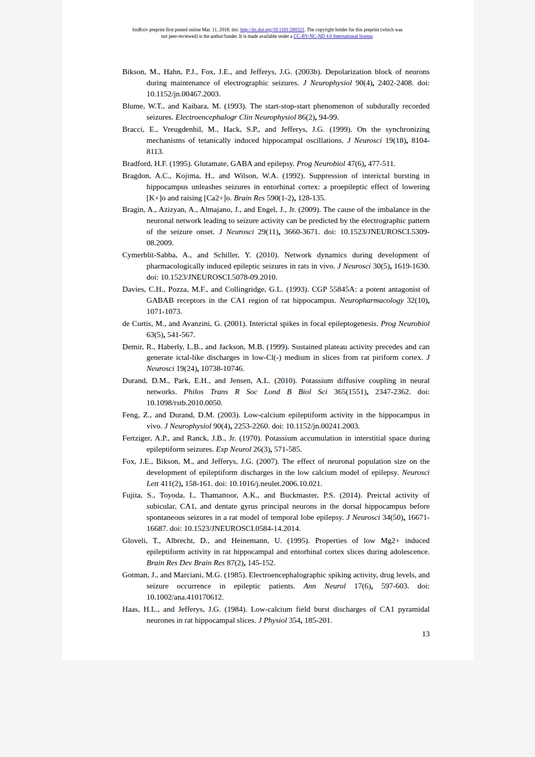bioRxiv preprint first posted online Mar. 11, 2018; doi: http://dx.doi.org/10.1101/280321. The copyright holder for this preprint (which was
not peer-reviewed) is the author/funder. It is made available under a CC-BY-NC-ND 4.0 International license.
Bikson, M., Hahn, P.J., Fox, J.E., and Jefferys, J.G. (2003b). Depolarization block of neurons during maintenance of electrographic seizures. J Neurophysiol 90(4), 2402-2408. doi: 10.1152/jn.00467.2003.
Blume, W.T., and Kaibara, M. (1993). The start-stop-start phenomenon of subdurally recorded seizures. Electroencephalogr Clin Neurophysiol 86(2), 94-99.
Bracci, E., Vreugdenhil, M., Hack, S.P., and Jefferys, J.G. (1999). On the synchronizing mechanisms of tetanically induced hippocampal oscillations. J Neurosci 19(18), 8104-8113.
Bradford, H.F. (1995). Glutamate, GABA and epilepsy. Prog Neurobiol 47(6), 477-511.
Bragdon, A.C., Kojima, H., and Wilson, W.A. (1992). Suppression of interictal bursting in hippocampus unleashes seizures in entorhinal cortex: a proepileptic effect of lowering [K+]o and raising [Ca2+]o. Brain Res 590(1-2), 128-135.
Bragin, A., Azizyan, A., Almajano, J., and Engel, J., Jr. (2009). The cause of the imbalance in the neuronal network leading to seizure activity can be predicted by the electrographic pattern of the seizure onset. J Neurosci 29(11), 3660-3671. doi: 10.1523/JNEUROSCI.5309-08.2009.
Cymerblit-Sabba, A., and Schiller, Y. (2010). Network dynamics during development of pharmacologically induced epileptic seizures in rats in vivo. J Neurosci 30(5), 1619-1630. doi: 10.1523/JNEUROSCI.5078-09.2010.
Davies, C.H., Pozza, M.F., and Collingridge, G.L. (1993). CGP 55845A: a potent antagonist of GABAB receptors in the CA1 region of rat hippocampus. Neuropharmacology 32(10), 1071-1073.
de Curtis, M., and Avanzini, G. (2001). Interictal spikes in focal epileptogenesis. Prog Neurobiol 63(5), 541-567.
Demir, R., Haberly, L.B., and Jackson, M.B. (1999). Sustained plateau activity precedes and can generate ictal-like discharges in low-Cl(-) medium in slices from rat piriform cortex. J Neurosci 19(24), 10738-10746.
Durand, D.M., Park, E.H., and Jensen, A.L. (2010). Potassium diffusive coupling in neural networks. Philos Trans R Soc Lond B Biol Sci 365(1551), 2347-2362. doi: 10.1098/rstb.2010.0050.
Feng, Z., and Durand, D.M. (2003). Low-calcium epileptiform activity in the hippocampus in vivo. J Neurophysiol 90(4), 2253-2260. doi: 10.1152/jn.00241.2003.
Fertziger, A.P., and Ranck, J.B., Jr. (1970). Potassium accumulation in interstitial space during epileptiform seizures. Exp Neurol 26(3), 571-585.
Fox, J.E., Bikson, M., and Jefferys, J.G. (2007). The effect of neuronal population size on the development of epileptiform discharges in the low calcium model of epilepsy. Neurosci Lett 411(2), 158-161. doi: 10.1016/j.neulet.2006.10.021.
Fujita, S., Toyoda, I., Thamattoor, A.K., and Buckmaster, P.S. (2014). Preictal activity of subicular, CA1, and dentate gyrus principal neurons in the dorsal hippocampus before spontaneous seizures in a rat model of temporal lobe epilepsy. J Neurosci 34(50), 16671-16687. doi: 10.1523/JNEUROSCI.0584-14.2014.
Gloveli, T., Albrecht, D., and Heinemann, U. (1995). Properties of low Mg2+ induced epileptiform activity in rat hippocampal and entorhinal cortex slices during adolescence. Brain Res Dev Brain Res 87(2), 145-152.
Gotman, J., and Marciani, M.G. (1985). Electroencephalographic spiking activity, drug levels, and seizure occurrence in epileptic patients. Ann Neurol 17(6), 597-603. doi: 10.1002/ana.410170612.
Haas, H.L., and Jefferys, J.G. (1984). Low-calcium field burst discharges of CA1 pyramidal neurones in rat hippocampal slices. J Physiol 354, 185-201.
13